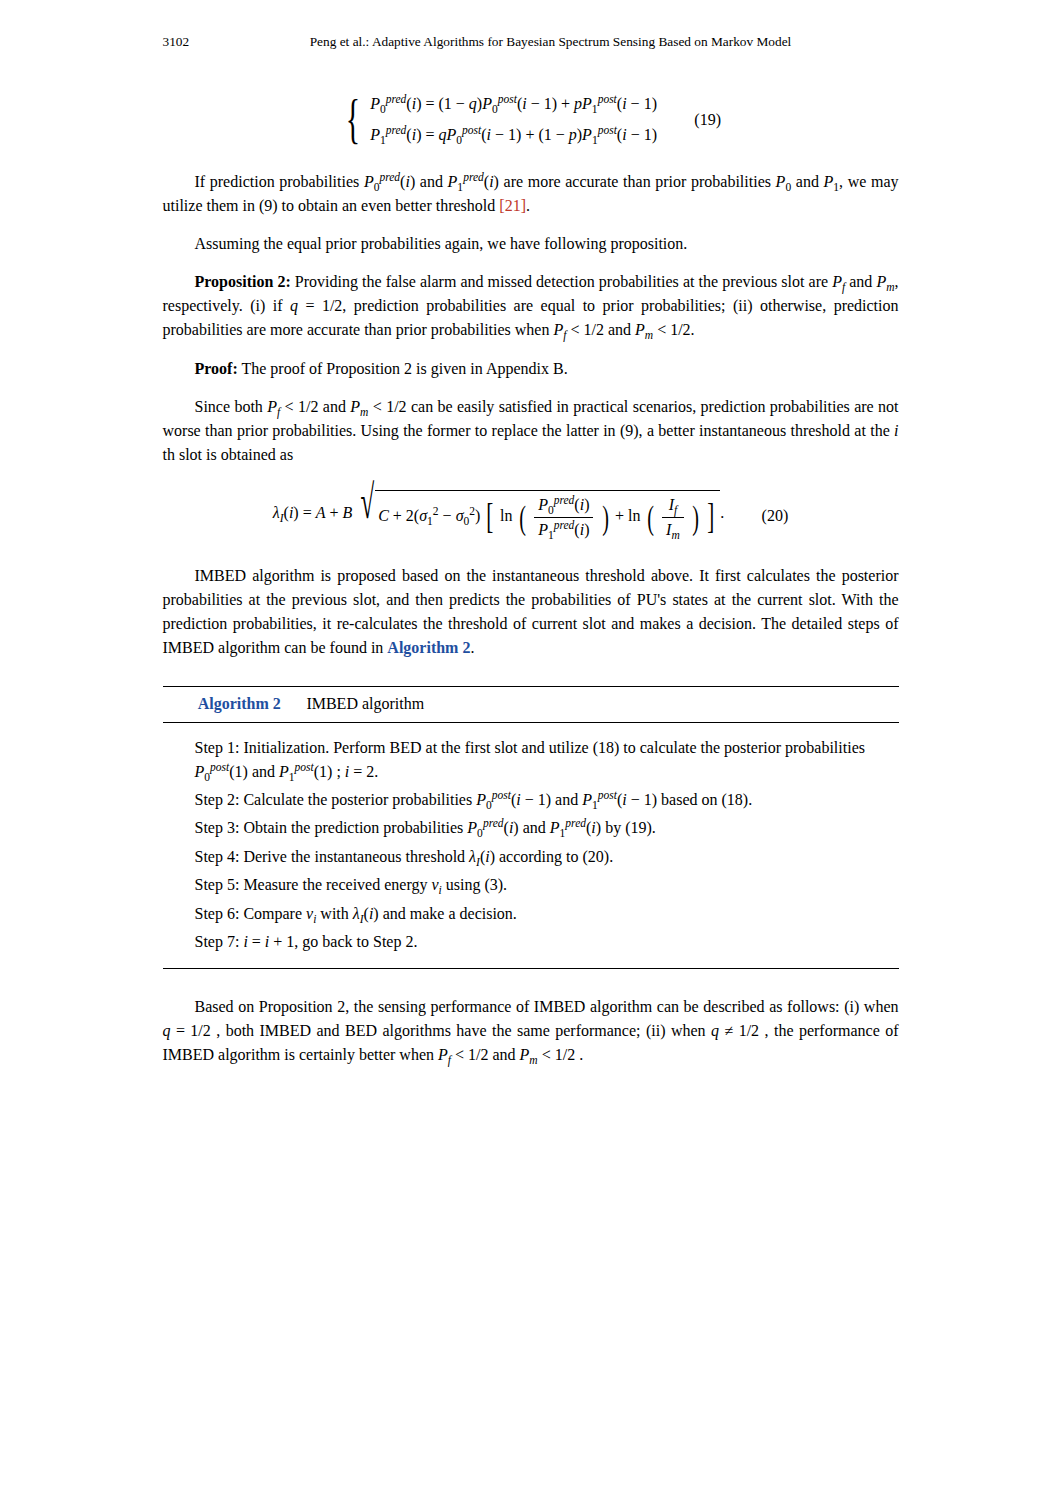3102 Peng et al.: Adaptive Algorithms for Bayesian Spectrum Sensing Based on Markov Model
{ P0pred(i) = (1 − q)P0post(i − 1) + pP1post(i − 1) P1pred(i) = qP0post(i − 1) + (1 − p)P1post(i − 1)
(19)
If prediction probabilities P0pred(i) and P1pred(i) are more accurate than prior probabilities P0 and P1, we may utilize them in (9) to obtain an even better threshold [21].
Assuming the equal prior probabilities again, we have following proposition.
Proposition 2: Providing the false alarm and missed detection probabilities at the previous slot are Pf and Pm, respectively. (i) if q = 1/2, prediction probabilities are equal to prior probabilities; (ii) otherwise, prediction probabilities are more accurate than prior probabilities when Pf < 1/2 and Pm < 1/2.
Proof: The proof of Proposition 2 is given in Appendix B.
Since both Pf < 1/2 and Pm < 1/2 can be easily satisfied in practical scenarios, prediction probabilities are not worse than prior probabilities. Using the former to replace the latter in (9), a better instantaneous threshold at the i th slot is obtained as
λI(i) = A + B √ C + 2(σ12 − σ02) [ ln ( P0pred(i) P1pred(i) ) + ln ( If Im ) ] .
(20)
IMBED algorithm is proposed based on the instantaneous threshold above. It first calculates the posterior probabilities at the previous slot, and then predicts the probabilities of PU's states at the current slot. With the prediction probabilities, it re-calculates the threshold of current slot and makes a decision. The detailed steps of IMBED algorithm can be found in Algorithm 2.
Algorithm 2 IMBED algorithm
Step 1: Initialization. Perform BED at the first slot and utilize (18) to calculate the posterior probabilities P0post(1) and P1post(1) ; i = 2.
Step 2: Calculate the posterior probabilities P0post(i − 1) and P1post(i − 1) based on (18).
Step 3: Obtain the prediction probabilities P0pred(i) and P1pred(i) by (19).
Step 4: Derive the instantaneous threshold λI(i) according to (20).
Step 5: Measure the received energy vi using (3).
Step 6: Compare vi with λI(i) and make a decision.
Step 7: i = i + 1, go back to Step 2.
Based on Proposition 2, the sensing performance of IMBED algorithm can be described as follows: (i) when q = 1/2 , both IMBED and BED algorithms have the same performance; (ii) when q ≠ 1/2 , the performance of IMBED algorithm is certainly better when Pf < 1/2 and Pm < 1/2 .